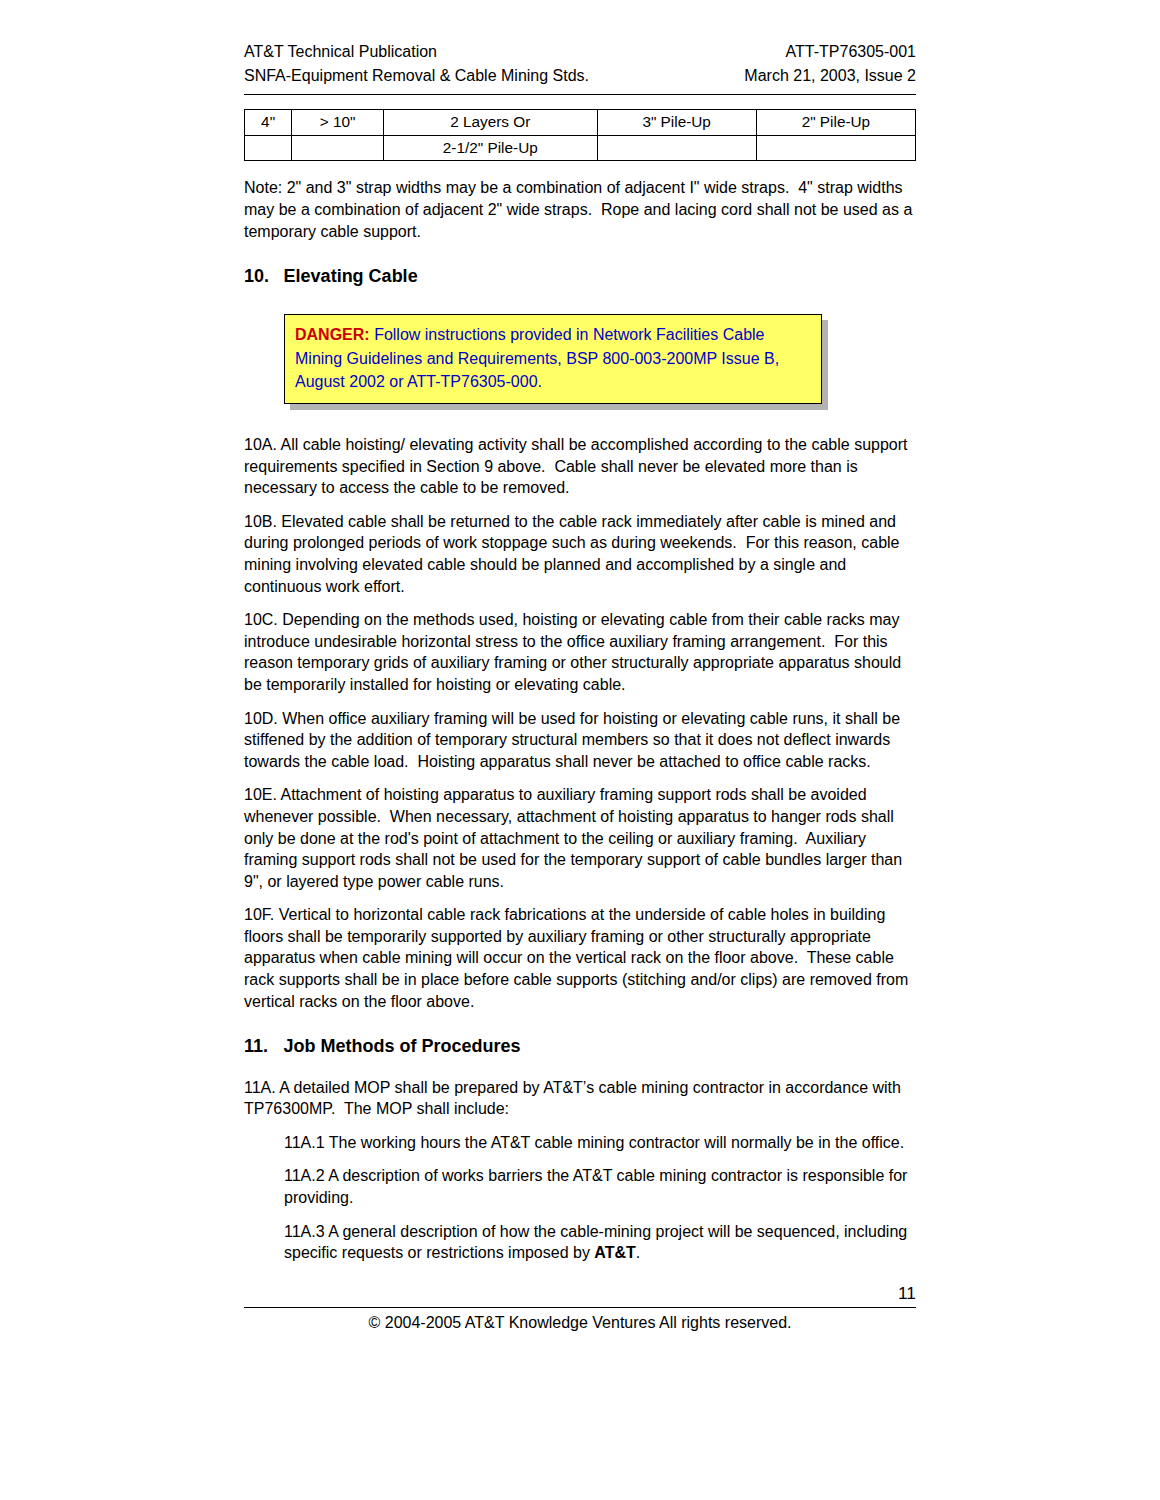AT&T Technical Publication
SNFA-Equipment Removal & Cable Mining Stds.
ATT-TP76305-001
March 21, 2003, Issue 2
| 4" | > 10" | 2 Layers Or | 3" Pile-Up | 2" Pile-Up |
| | | 2-1/2" Pile-Up | | |
Note: 2" and 3" strap widths may be a combination of adjacent I" wide straps. 4" strap widths may be a combination of adjacent 2" wide straps. Rope and lacing cord shall not be used as a temporary cable support.
10. Elevating Cable
DANGER: Follow instructions provided in Network Facilities Cable Mining Guidelines and Requirements, BSP 800-003-200MP Issue B, August 2002 or ATT-TP76305-000.
10A. All cable hoisting/ elevating activity shall be accomplished according to the cable support requirements specified in Section 9 above. Cable shall never be elevated more than is necessary to access the cable to be removed.
10B. Elevated cable shall be returned to the cable rack immediately after cable is mined and during prolonged periods of work stoppage such as during weekends. For this reason, cable mining involving elevated cable should be planned and accomplished by a single and continuous work effort.
10C. Depending on the methods used, hoisting or elevating cable from their cable racks may introduce undesirable horizontal stress to the office auxiliary framing arrangement. For this reason temporary grids of auxiliary framing or other structurally appropriate apparatus should be temporarily installed for hoisting or elevating cable.
10D. When office auxiliary framing will be used for hoisting or elevating cable runs, it shall be stiffened by the addition of temporary structural members so that it does not deflect inwards towards the cable load. Hoisting apparatus shall never be attached to office cable racks.
10E. Attachment of hoisting apparatus to auxiliary framing support rods shall be avoided whenever possible. When necessary, attachment of hoisting apparatus to hanger rods shall only be done at the rod's point of attachment to the ceiling or auxiliary framing. Auxiliary framing support rods shall not be used for the temporary support of cable bundles larger than 9", or layered type power cable runs.
10F. Vertical to horizontal cable rack fabrications at the underside of cable holes in building floors shall be temporarily supported by auxiliary framing or other structurally appropriate apparatus when cable mining will occur on the vertical rack on the floor above. These cable rack supports shall be in place before cable supports (stitching and/or clips) are removed from vertical racks on the floor above.
11. Job Methods of Procedures
11A. A detailed MOP shall be prepared by AT&T’s cable mining contractor in accordance with TP76300MP. The MOP shall include:
11A.1 The working hours the AT&T cable mining contractor will normally be in the office.
11A.2 A description of works barriers the AT&T cable mining contractor is responsible for providing.
11A.3 A general description of how the cable-mining project will be sequenced, including specific requests or restrictions imposed by AT&T.
11
© 2004-2005 AT&T Knowledge Ventures All rights reserved.